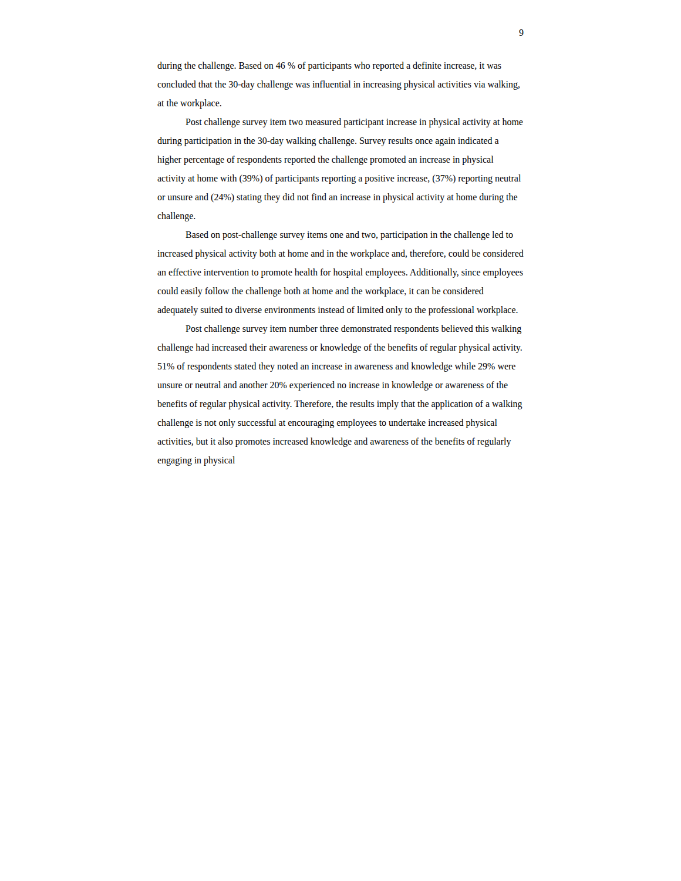9
during the challenge. Based on 46 % of participants who reported a definite increase, it was concluded that the 30-day challenge was influential in increasing physical activities via walking, at the workplace.
Post challenge survey item two measured participant increase in physical activity at home during participation in the 30-day walking challenge. Survey results once again indicated a higher percentage of respondents reported the challenge promoted an increase in physical activity at home with (39%) of participants reporting a positive increase, (37%) reporting neutral or unsure and (24%) stating they did not find an increase in physical activity at home during the challenge.
Based on post-challenge survey items one and two, participation in the challenge led to increased physical activity both at home and in the workplace and, therefore, could be considered an effective intervention to promote health for hospital employees. Additionally, since employees could easily follow the challenge both at home and the workplace, it can be considered adequately suited to diverse environments instead of limited only to the professional workplace.
Post challenge survey item number three demonstrated respondents believed this walking challenge had increased their awareness or knowledge of the benefits of regular physical activity. 51% of respondents stated they noted an increase in awareness and knowledge while 29% were unsure or neutral and another 20% experienced no increase in knowledge or awareness of the benefits of regular physical activity. Therefore, the results imply that the application of a walking challenge is not only successful at encouraging employees to undertake increased physical activities, but it also promotes increased knowledge and awareness of the benefits of regularly engaging in physical